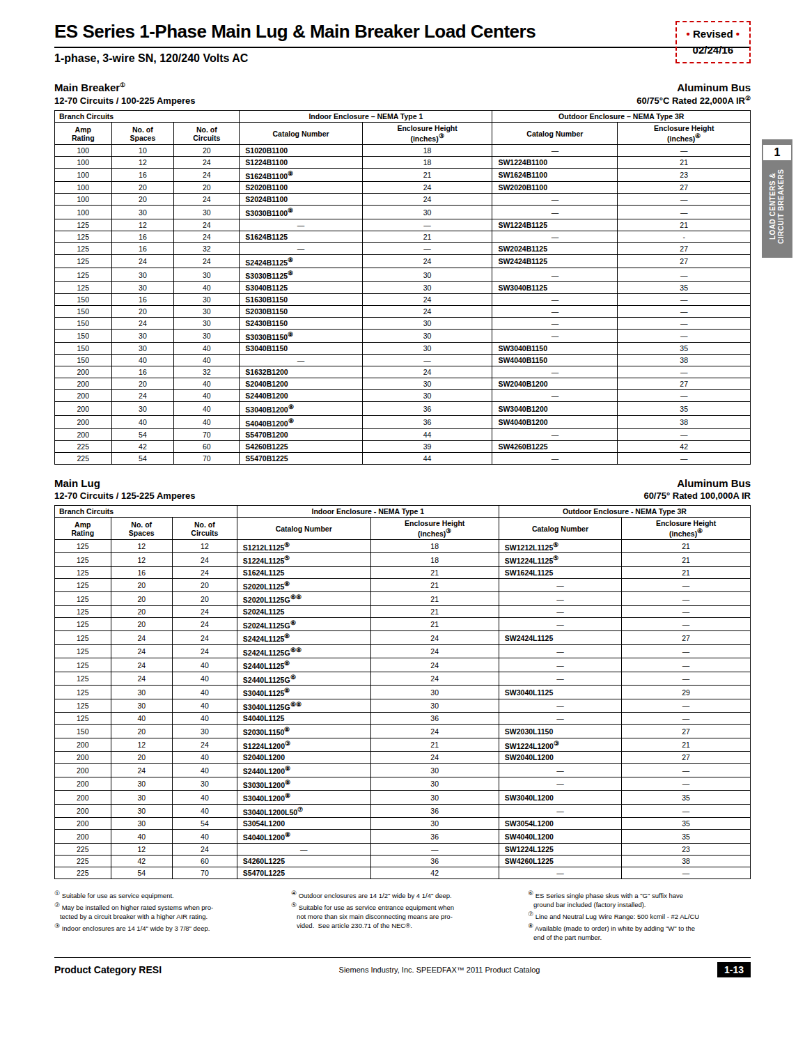• Revised •
02/24/16
1
LOAD CENTERS &
CIRCUIT BREAKERS
ES Series 1-Phase Main Lug & Main Breaker Load Centers
1-phase, 3-wire SN, 120/240 Volts AC
Main Breaker①
Aluminum Bus
12-70 Circuits / 100-225 Amperes
60/75°C Rated 22,000A IR②
| Branch Circuits | Indoor Enclosure – NEMA Type 1 | Outdoor Enclosure – NEMA Type 3R |
| --- | --- | --- |
| Amp Rating | No. of Spaces | No. of Circuits | Catalog Number | Enclosure Height (inches) ③ | Catalog Number | Enclosure Height (inches) ④ |
| 100 | 10 | 20 | S1020B1100 | 18 | — | — |
| 100 | 12 | 24 | S1224B1100 | 18 | SW1224B1100 | 21 |
| 100 | 16 | 24 | S1624B1100 ⑧ | 21 | SW1624B1100 | 23 |
| 100 | 20 | 20 | S2020B1100 | 24 | SW2020B1100 | 27 |
| 100 | 20 | 24 | S2024B1100 | 24 | — | — |
| 100 | 30 | 30 | S3030B1100 ⑧ | 30 | — | — |
| 125 | 12 | 24 | — | — | SW1224B1125 | 21 |
| 125 | 16 | 24 | S1624B1125 | 21 | — | - |
| 125 | 16 | 32 | — | — | SW2024B1125 | 27 |
| 125 | 24 | 24 | S2424B1125 ⑧ | 24 | SW2424B1125 | 27 |
| 125 | 30 | 30 | S3030B1125 ⑧ | 30 | — | — |
| 125 | 30 | 40 | S3040B1125 | 30 | SW3040B1125 | 35 |
| 150 | 16 | 30 | S1630B1150 | 24 | — | — |
| 150 | 20 | 30 | S2030B1150 | 24 | — | — |
| 150 | 24 | 30 | S2430B1150 | 30 | — | — |
| 150 | 30 | 30 | S3030B1150 ⑧ | 30 | — | — |
| 150 | 30 | 40 | S3040B1150 | 30 | SW3040B1150 | 35 |
| 150 | 40 | 40 | — | — | SW4040B1150 | 38 |
| 200 | 16 | 32 | S1632B1200 | 24 | — | — |
| 200 | 20 | 40 | S2040B1200 | 30 | SW2040B1200 | 27 |
| 200 | 24 | 40 | S2440B1200 | 30 | — | — |
| 200 | 30 | 40 | S3040B1200 ⑧ | 36 | SW3040B1200 | 35 |
| 200 | 40 | 40 | S4040B1200 ⑧ | 36 | SW4040B1200 | 38 |
| 200 | 54 | 70 | S5470B1200 | 44 | — | — |
| 225 | 42 | 60 | S4260B1225 | 39 | SW4260B1225 | 42 |
| 225 | 54 | 70 | S5470B1225 | 44 | — | — |
Main Lug
Aluminum Bus
12-70 Circuits / 125-225 Amperes
60/75° Rated 100,000A IR
| Branch Circuits | Indoor Enclosure - NEMA Type 1 | Outdoor Enclosure - NEMA Type 3R |
| --- | --- | --- |
| Amp Rating | No. of Spaces | No. of Circuits | Catalog Number | Enclosure Height (inches) ③ | Catalog Number | Enclosure Height (inches) ④ |
| 125 | 12 | 12 | S1212L1125 ⑤ | 18 | SW1212L1125 ⑤ | 21 |
| 125 | 12 | 24 | S1224L1125 ⑤ | 18 | SW1224L1125 ⑤ | 21 |
| 125 | 16 | 24 | S1624L1125 | 21 | SW1624L1125 | 21 |
| 125 | 20 | 20 | S2020L1125 ⑧ | 21 | — | — |
| 125 | 20 | 20 | S2020L1125G ⑥⑧ | 21 | — | — |
| 125 | 20 | 24 | S2024L1125 | 21 | — | — |
| 125 | 20 | 24 | S2024L1125G ⑥ | 21 | — | — |
| 125 | 24 | 24 | S2424L1125 ⑧ | 24 | SW2424L1125 | 27 |
| 125 | 24 | 24 | S2424L1125G ⑥⑧ | 24 | — | — |
| 125 | 24 | 40 | S2440L1125 ⑧ | 24 | — | — |
| 125 | 24 | 40 | S2440L1125G ⑥ | 24 | — | — |
| 125 | 30 | 40 | S3040L1125 ⑧ | 30 | SW3040L1125 | 29 |
| 125 | 30 | 40 | S3040L1125G ⑥⑧ | 30 | — | — |
| 125 | 40 | 40 | S4040L1125 | 36 | — | — |
| 150 | 20 | 30 | S2030L1150 ⑧ | 24 | SW2030L1150 | 27 |
| 200 | 12 | 24 | S1224L1200 ③ | 21 | SW1224L1200 ③ | 21 |
| 200 | 20 | 40 | S2040L1200 | 24 | SW2040L1200 | 27 |
| 200 | 24 | 40 | S2440L1200 ⑧ | 30 | — | — |
| 200 | 30 | 30 | S3030L1200 ⑧ | 30 | — | — |
| 200 | 30 | 40 | S3040L1200 ⑧ | 30 | SW3040L1200 | 35 |
| 200 | 30 | 40 | S3040L1200L50 ⑦ | 36 | — | — |
| 200 | 30 | 54 | S3054L1200 | 30 | SW3054L1200 | 35 |
| 200 | 40 | 40 | S4040L1200 ⑧ | 36 | SW4040L1200 | 35 |
| 225 | 12 | 24 | — | — | SW1224L1225 | 23 |
| 225 | 42 | 60 | S4260L1225 | 36 | SW4260L1225 | 38 |
| 225 | 54 | 70 | S5470L1225 | 42 | — | — |
① Suitable for use as service equipment.
② May be installed on higher rated systems when pro-
tected by a circuit breaker with a higher AIR rating.
③ Indoor enclosures are 14 1/4" wide by 3 7/8" deep.
④ Outdoor enclosures are 14 1/2" wide by 4 1/4" deep.
⑤ Suitable for use as service entrance equipment when
not more than six main disconnecting means are pro-
vided. See article 230.71 of the NEC®.
⑥ ES Series single phase skus with a "G" suffix have
ground bar included (factory installed).
⑦ Line and Neutral Lug Wire Range: 500 kcmil - #2 AL/CU
⑧ Available (made to order) in white by adding "W" to the
end of the part number.
Product Category RESI
Siemens Industry, Inc. SPEEDFAX™ 2011 Product Catalog
1-13